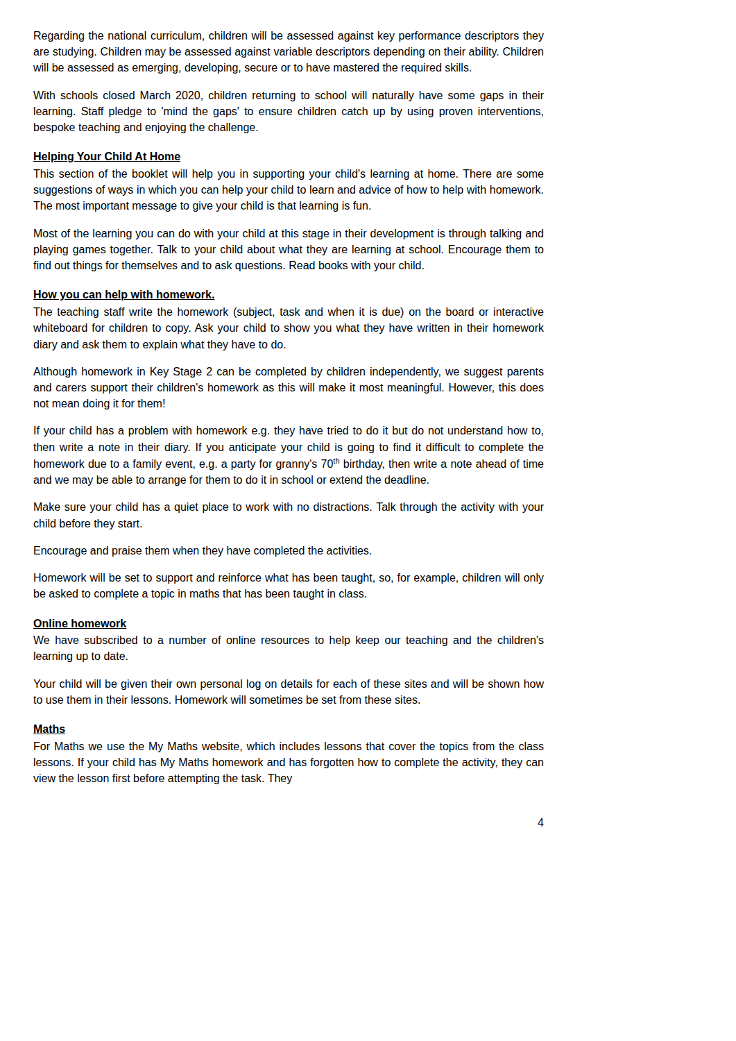Regarding the national curriculum, children will be assessed against key performance descriptors they are studying. Children may be assessed against variable descriptors depending on their ability. Children will be assessed as emerging, developing, secure or to have mastered the required skills.
With schools closed March 2020, children returning to school will naturally have some gaps in their learning. Staff pledge to 'mind the gaps' to ensure children catch up by using proven interventions, bespoke teaching and enjoying the challenge.
Helping Your Child At Home
This section of the booklet will help you in supporting your child's learning at home. There are some suggestions of ways in which you can help your child to learn and advice of how to help with homework. The most important message to give your child is that learning is fun.
Most of the learning you can do with your child at this stage in their development is through talking and playing games together. Talk to your child about what they are learning at school. Encourage them to find out things for themselves and to ask questions. Read books with your child.
How you can help with homework.
The teaching staff write the homework (subject, task and when it is due) on the board or interactive whiteboard for children to copy. Ask your child to show you what they have written in their homework diary and ask them to explain what they have to do.
Although homework in Key Stage 2 can be completed by children independently, we suggest parents and carers support their children's homework as this will make it most meaningful. However, this does not mean doing it for them!
If your child has a problem with homework e.g. they have tried to do it but do not understand how to, then write a note in their diary. If you anticipate your child is going to find it difficult to complete the homework due to a family event, e.g. a party for granny's 70th birthday, then write a note ahead of time and we may be able to arrange for them to do it in school or extend the deadline.
Make sure your child has a quiet place to work with no distractions. Talk through the activity with your child before they start.
Encourage and praise them when they have completed the activities.
Homework will be set to support and reinforce what has been taught, so, for example, children will only be asked to complete a topic in maths that has been taught in class.
Online homework
We have subscribed to a number of online resources to help keep our teaching and the children's learning up to date.
Your child will be given their own personal log on details for each of these sites and will be shown how to use them in their lessons. Homework will sometimes be set from these sites.
Maths
For Maths we use the My Maths website, which includes lessons that cover the topics from the class lessons. If your child has My Maths homework and has forgotten how to complete the activity, they can view the lesson first before attempting the task. They
4